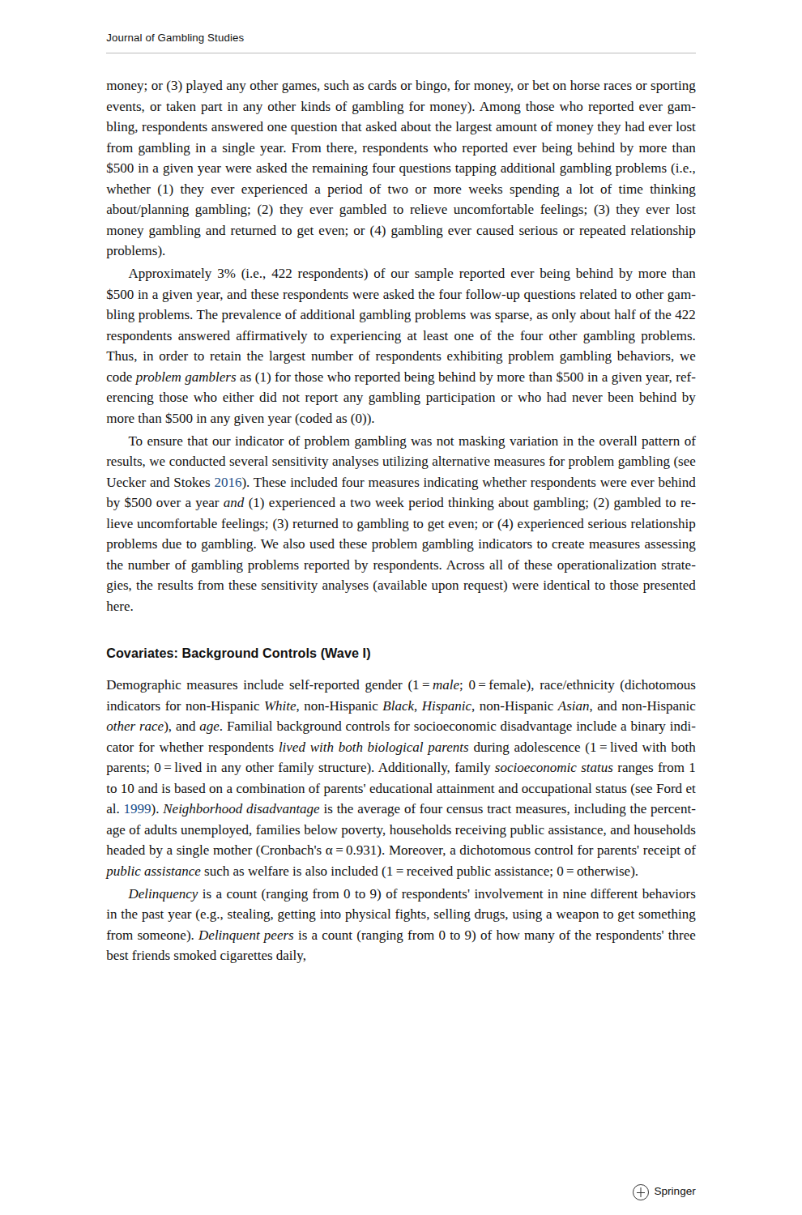Journal of Gambling Studies
money; or (3) played any other games, such as cards or bingo, for money, or bet on horse races or sporting events, or taken part in any other kinds of gambling for money). Among those who reported ever gambling, respondents answered one question that asked about the largest amount of money they had ever lost from gambling in a single year. From there, respondents who reported ever being behind by more than $500 in a given year were asked the remaining four questions tapping additional gambling problems (i.e., whether (1) they ever experienced a period of two or more weeks spending a lot of time thinking about/planning gambling; (2) they ever gambled to relieve uncomfortable feelings; (3) they ever lost money gambling and returned to get even; or (4) gambling ever caused serious or repeated relationship problems).
Approximately 3% (i.e., 422 respondents) of our sample reported ever being behind by more than $500 in a given year, and these respondents were asked the four follow-up questions related to other gambling problems. The prevalence of additional gambling problems was sparse, as only about half of the 422 respondents answered affirmatively to experiencing at least one of the four other gambling problems. Thus, in order to retain the largest number of respondents exhibiting problem gambling behaviors, we code problem gamblers as (1) for those who reported being behind by more than $500 in a given year, referencing those who either did not report any gambling participation or who had never been behind by more than $500 in any given year (coded as (0)).
To ensure that our indicator of problem gambling was not masking variation in the overall pattern of results, we conducted several sensitivity analyses utilizing alternative measures for problem gambling (see Uecker and Stokes 2016). These included four measures indicating whether respondents were ever behind by $500 over a year and (1) experienced a two week period thinking about gambling; (2) gambled to relieve uncomfortable feelings; (3) returned to gambling to get even; or (4) experienced serious relationship problems due to gambling. We also used these problem gambling indicators to create measures assessing the number of gambling problems reported by respondents. Across all of these operationalization strategies, the results from these sensitivity analyses (available upon request) were identical to those presented here.
Covariates: Background Controls (Wave I)
Demographic measures include self-reported gender (1 = male; 0 = female), race/ethnicity (dichotomous indicators for non-Hispanic White, non-Hispanic Black, Hispanic, non-Hispanic Asian, and non-Hispanic other race), and age. Familial background controls for socioeconomic disadvantage include a binary indicator for whether respondents lived with both biological parents during adolescence (1 = lived with both parents; 0 = lived in any other family structure). Additionally, family socioeconomic status ranges from 1 to 10 and is based on a combination of parents' educational attainment and occupational status (see Ford et al. 1999). Neighborhood disadvantage is the average of four census tract measures, including the percentage of adults unemployed, families below poverty, households receiving public assistance, and households headed by a single mother (Cronbach's α = 0.931). Moreover, a dichotomous control for parents' receipt of public assistance such as welfare is also included (1 = received public assistance; 0 = otherwise).
Delinquency is a count (ranging from 0 to 9) of respondents' involvement in nine different behaviors in the past year (e.g., stealing, getting into physical fights, selling drugs, using a weapon to get something from someone). Delinquent peers is a count (ranging from 0 to 9) of how many of the respondents' three best friends smoked cigarettes daily,
Springer